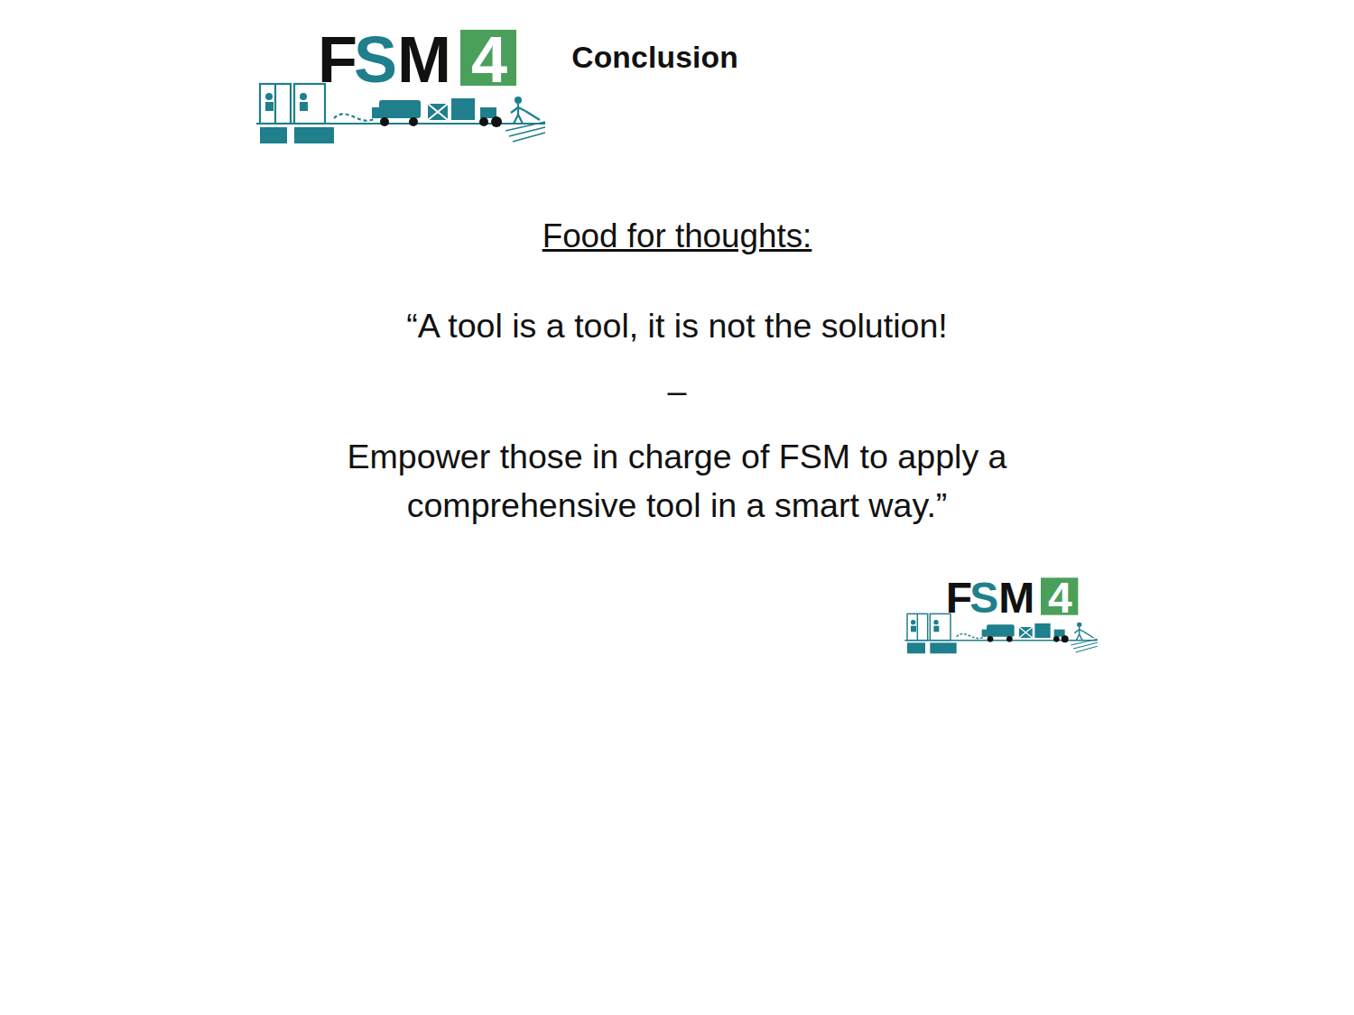FSM4 logo F S M 4
Conclusion
Food for thoughts:
“A tool is a tool, it is not the solution!
–
Empower those in charge of FSM to apply a comprehensive tool in a smart way.”
FSM4 logo F S M 4